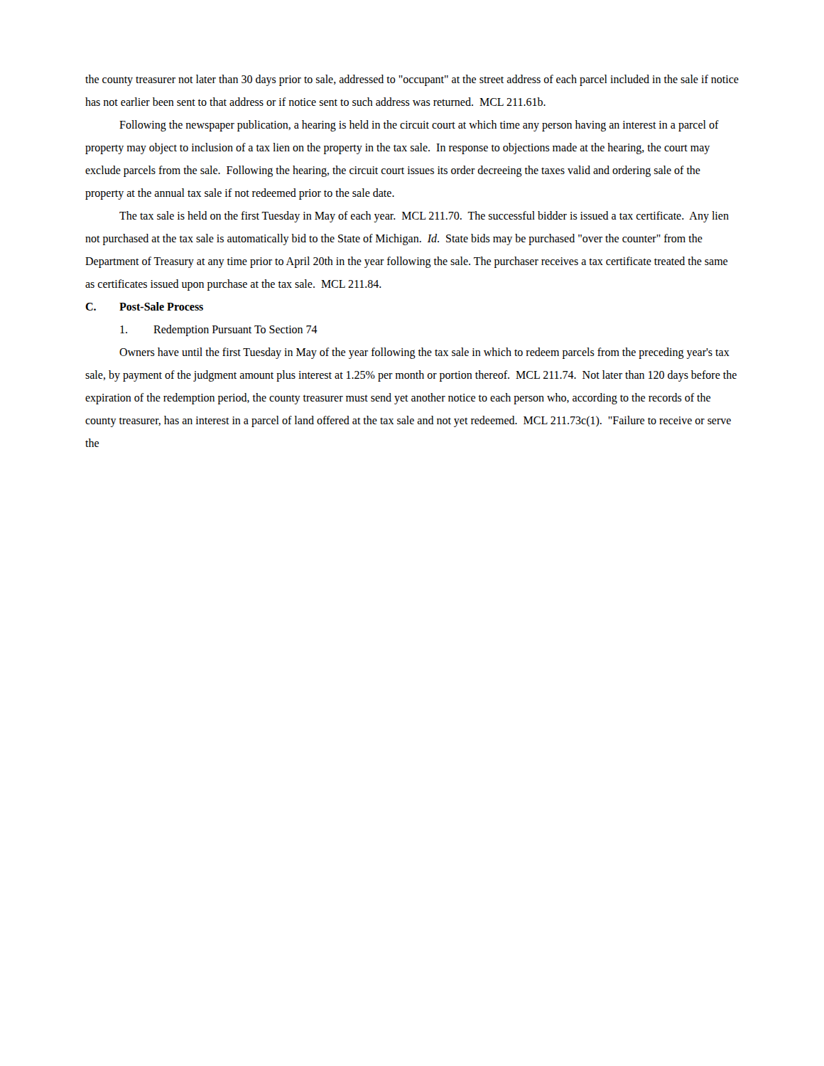the county treasurer not later than 30 days prior to sale, addressed to "occupant" at the street address of each parcel included in the sale if notice has not earlier been sent to that address or if notice sent to such address was returned. MCL 211.61b.
Following the newspaper publication, a hearing is held in the circuit court at which time any person having an interest in a parcel of property may object to inclusion of a tax lien on the property in the tax sale. In response to objections made at the hearing, the court may exclude parcels from the sale. Following the hearing, the circuit court issues its order decreeing the taxes valid and ordering sale of the property at the annual tax sale if not redeemed prior to the sale date.
The tax sale is held on the first Tuesday in May of each year. MCL 211.70. The successful bidder is issued a tax certificate. Any lien not purchased at the tax sale is automatically bid to the State of Michigan. Id. State bids may be purchased "over the counter" from the Department of Treasury at any time prior to April 20th in the year following the sale. The purchaser receives a tax certificate treated the same as certificates issued upon purchase at the tax sale. MCL 211.84.
C. Post-Sale Process
1. Redemption Pursuant To Section 74
Owners have until the first Tuesday in May of the year following the tax sale in which to redeem parcels from the preceding year's tax sale, by payment of the judgment amount plus interest at 1.25% per month or portion thereof. MCL 211.74. Not later than 120 days before the expiration of the redemption period, the county treasurer must send yet another notice to each person who, according to the records of the county treasurer, has an interest in a parcel of land offered at the tax sale and not yet redeemed. MCL 211.73c(1). "Failure to receive or serve the